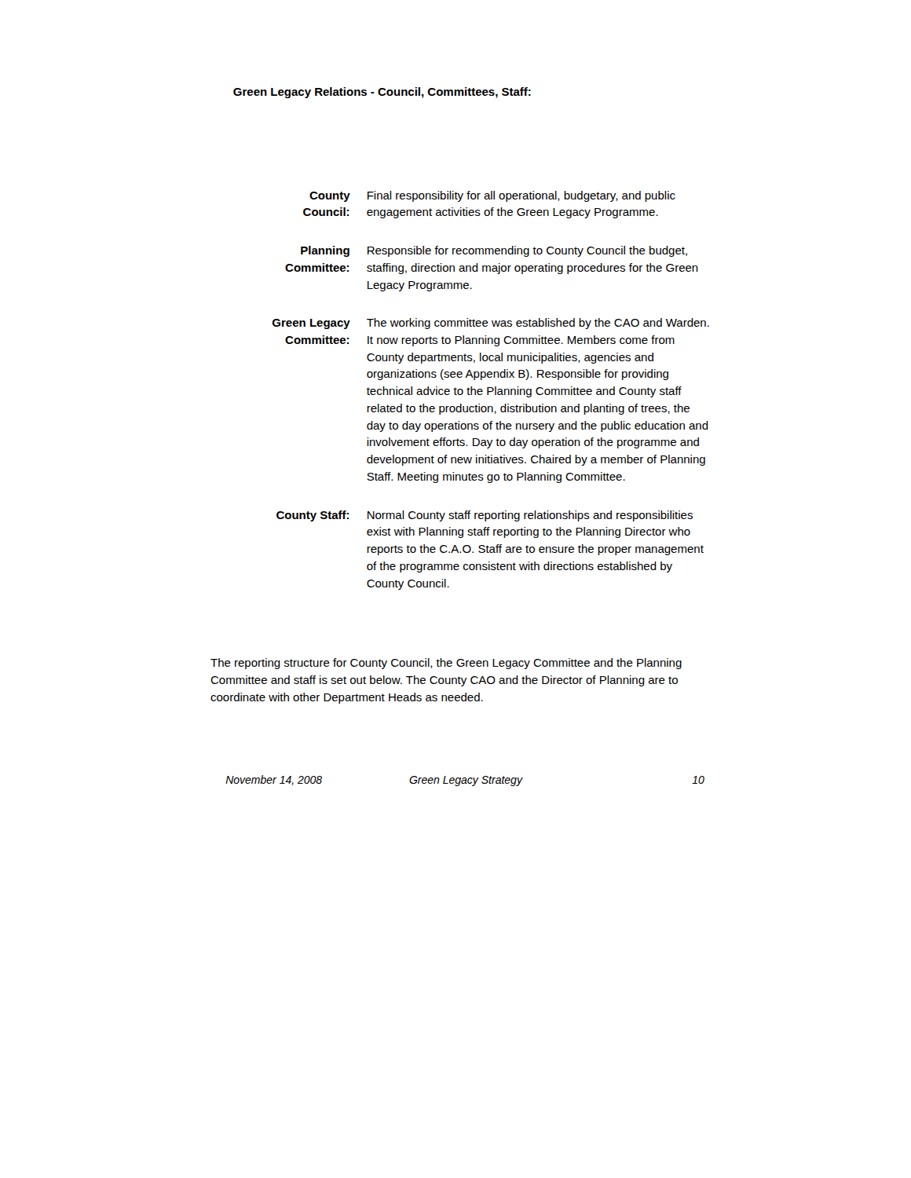Green Legacy Relations - Council, Committees, Staff:
| County Council: | Final responsibility for all operational, budgetary, and public engagement activities of the Green Legacy Programme. |
| Planning Committee: | Responsible for recommending to County Council the budget, staffing, direction and major operating procedures for the Green Legacy Programme. |
| Green Legacy Committee: | The working committee was established by the CAO and Warden. It now reports to Planning Committee. Members come from County departments, local municipalities, agencies and organizations (see Appendix B). Responsible for providing technical advice to the Planning Committee and County staff related to the production, distribution and planting of trees, the day to day operations of the nursery and the public education and involvement efforts. Day to day operation of the programme and development of new initiatives. Chaired by a member of Planning Staff. Meeting minutes go to Planning Committee. |
| County Staff: | Normal County staff reporting relationships and responsibilities exist with Planning staff reporting to the Planning Director who reports to the C.A.O. Staff are to ensure the proper management of the programme consistent with directions established by County Council. |
The reporting structure for County Council, the Green Legacy Committee and the Planning Committee and staff is set out below. The County CAO and the Director of Planning are to coordinate with other Department Heads as needed.
November 14, 2008 Green Legacy Strategy 10